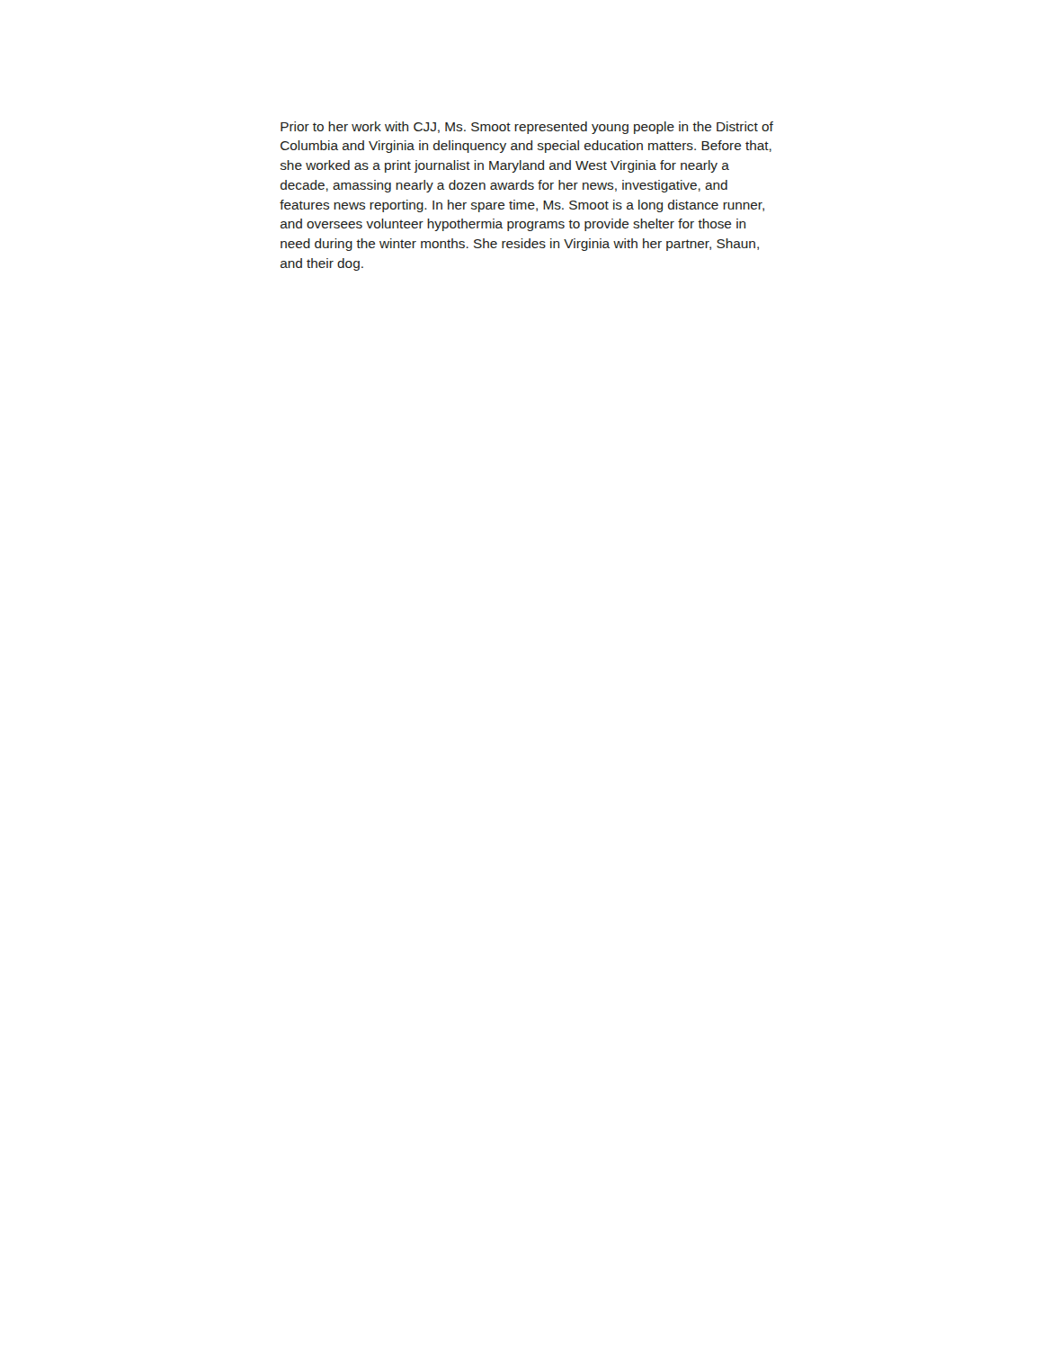Prior to her work with CJJ, Ms. Smoot represented young people in the District of Columbia and Virginia in delinquency and special education matters. Before that, she worked as a print journalist in Maryland and West Virginia for nearly a decade, amassing nearly a dozen awards for her news, investigative, and features news reporting. In her spare time, Ms. Smoot is a long distance runner, and oversees volunteer hypothermia programs to provide shelter for those in need during the winter months. She resides in Virginia with her partner, Shaun, and their dog.